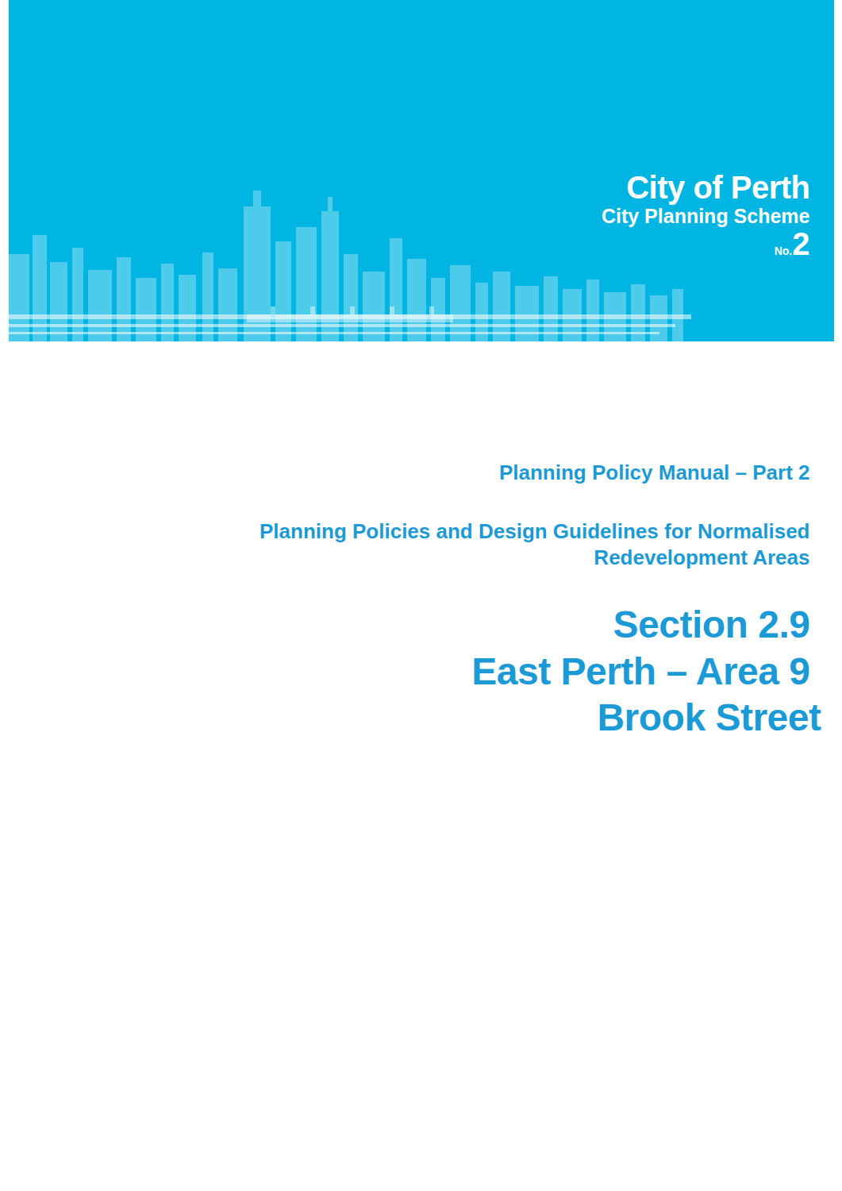City of Perth City Planning Scheme No. 2
Planning Policy Manual – Part 2
Planning Policies and Design Guidelines for Normalised
Redevelopment Areas
Section 2.9 East Perth – Area 9 Brook Street